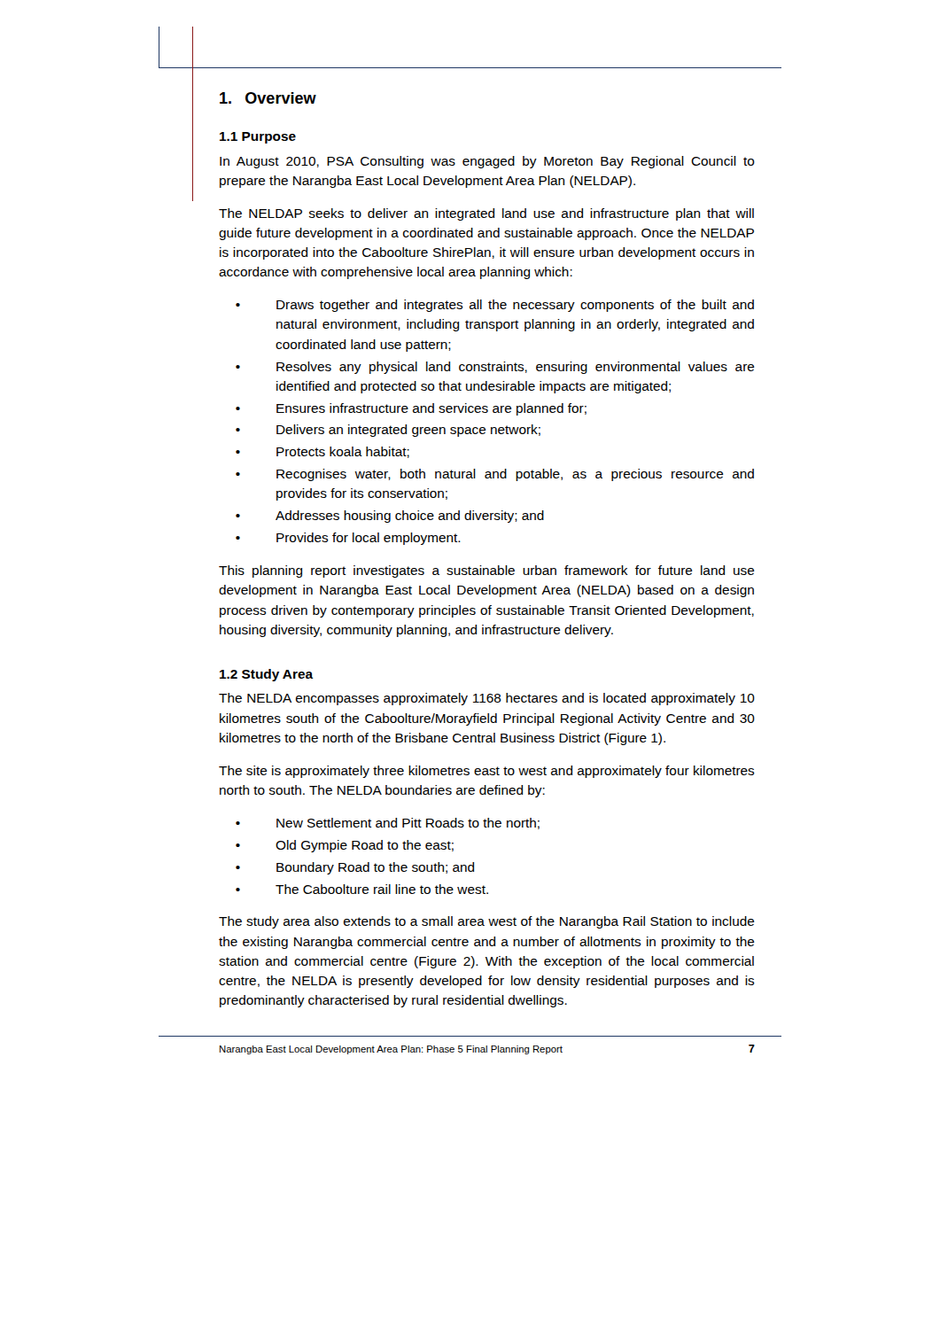1. Overview
1.1 Purpose
In August 2010, PSA Consulting was engaged by Moreton Bay Regional Council to prepare the Narangba East Local Development Area Plan (NELDAP).
The NELDAP seeks to deliver an integrated land use and infrastructure plan that will guide future development in a coordinated and sustainable approach. Once the NELDAP is incorporated into the Caboolture ShirePlan, it will ensure urban development occurs in accordance with comprehensive local area planning which:
Draws together and integrates all the necessary components of the built and natural environment, including transport planning in an orderly, integrated and coordinated land use pattern;
Resolves any physical land constraints, ensuring environmental values are identified and protected so that undesirable impacts are mitigated;
Ensures infrastructure and services are planned for;
Delivers an integrated green space network;
Protects koala habitat;
Recognises water, both natural and potable, as a precious resource and provides for its conservation;
Addresses housing choice and diversity; and
Provides for local employment.
This planning report investigates a sustainable urban framework for future land use development in Narangba East Local Development Area (NELDA) based on a design process driven by contemporary principles of sustainable Transit Oriented Development, housing diversity, community planning, and infrastructure delivery.
1.2 Study Area
The NELDA encompasses approximately 1168 hectares and is located approximately 10 kilometres south of the Caboolture/Morayfield Principal Regional Activity Centre and 30 kilometres to the north of the Brisbane Central Business District (Figure 1).
The site is approximately three kilometres east to west and approximately four kilometres north to south. The NELDA boundaries are defined by:
New Settlement and Pitt Roads to the north;
Old Gympie Road to the east;
Boundary Road to the south; and
The Caboolture rail line to the west.
The study area also extends to a small area west of the Narangba Rail Station to include the existing Narangba commercial centre and a number of allotments in proximity to the station and commercial centre (Figure 2). With the exception of the local commercial centre, the NELDA is presently developed for low density residential purposes and is predominantly characterised by rural residential dwellings.
Narangba East Local Development Area Plan: Phase 5 Final Planning Report 7